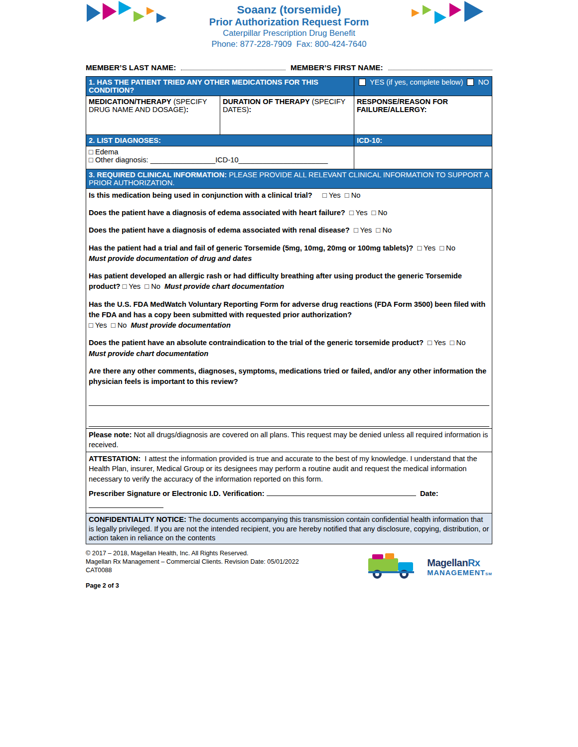Soaanz (torsemide)
Prior Authorization Request Form
Caterpillar Prescription Drug Benefit
Phone: 877-228-7909 Fax: 800-424-7640
MEMBER’S LAST NAME: MEMBER’S FIRST NAME:
| 1. HAS THE PATIENT TRIED ANY OTHER MEDICATIONS FOR THIS CONDITION? | YES (if yes, complete below) NO |
| MEDICATION/THERAPY (SPECIFY DRUG NAME AND DOSAGE) : | DURATION OF THERAPY (SPECIFY DATES) : | RESPONSE/REASON FOR FAILURE/ALLERGY: |
| 2. LIST DIAGNOSES: | ICD-10: |
| □ Edema □ Other diagnosis: ________________ICD-10______________________ | |
| 3. REQUIRED CLINICAL INFORMATION: PLEASE PROVIDE ALL RELEVANT CLINICAL INFORMATION TO SUPPORT A PRIOR AUTHORIZATION. |
| Is this medication being used in conjunction with a clinical trial? □ Yes □ No Does the patient have a diagnosis of edema associated with heart failure? □ Yes □ No Does the patient have a diagnosis of edema associated with renal disease? □ Yes □ No Has the patient had a trial and fail of generic Torsemide (5mg, 10mg, 20mg or 100mg tablets)? □ Yes □ No Must provide documentation of drug and dates Has patient developed an allergic rash or had difficulty breathing after using product the generic Torsemide product? □ Yes □ No Must provide chart documentation Has the U.S. FDA MedWatch Voluntary Reporting Form for adverse drug reactions (FDA Form 3500) been filed with the FDA and has a copy been submitted with requested prior authorization? □ Yes □ No Must provide documentation Does the patient have an absolute contraindication to the trial of the generic torsemide product? □ Yes □ No Must provide chart documentation Are there any other comments, diagnoses, symptoms, medications tried or failed, and/or any other information the physician feels is important to this review? |
| Please note: Not all drugs/diagnosis are covered on all plans. This request may be denied unless all required information is received. |
| ATTESTATION: I attest the information provided is true and accurate to the best of my knowledge. I understand that the Health Plan, insurer, Medical Group or its designees may perform a routine audit and request the medical information necessary to verify the accuracy of the information reported on this form. Prescriber Signature or Electronic I.D. Verification: Date: |
| CONFIDENTIALITY NOTICE: The documents accompanying this transmission contain confidential health information that is legally privileged. If you are not the intended recipient, you are hereby notified that any disclosure, copying, distribution, or action taken in reliance on the contents |
MagellanRx
MANAGEMENTSM
© 2017 – 2018, Magellan Health, Inc. All Rights Reserved.
Magellan Rx Management – Commercial Clients. Revision Date: 05/01/2022
CAT0088
Page 2 of 3